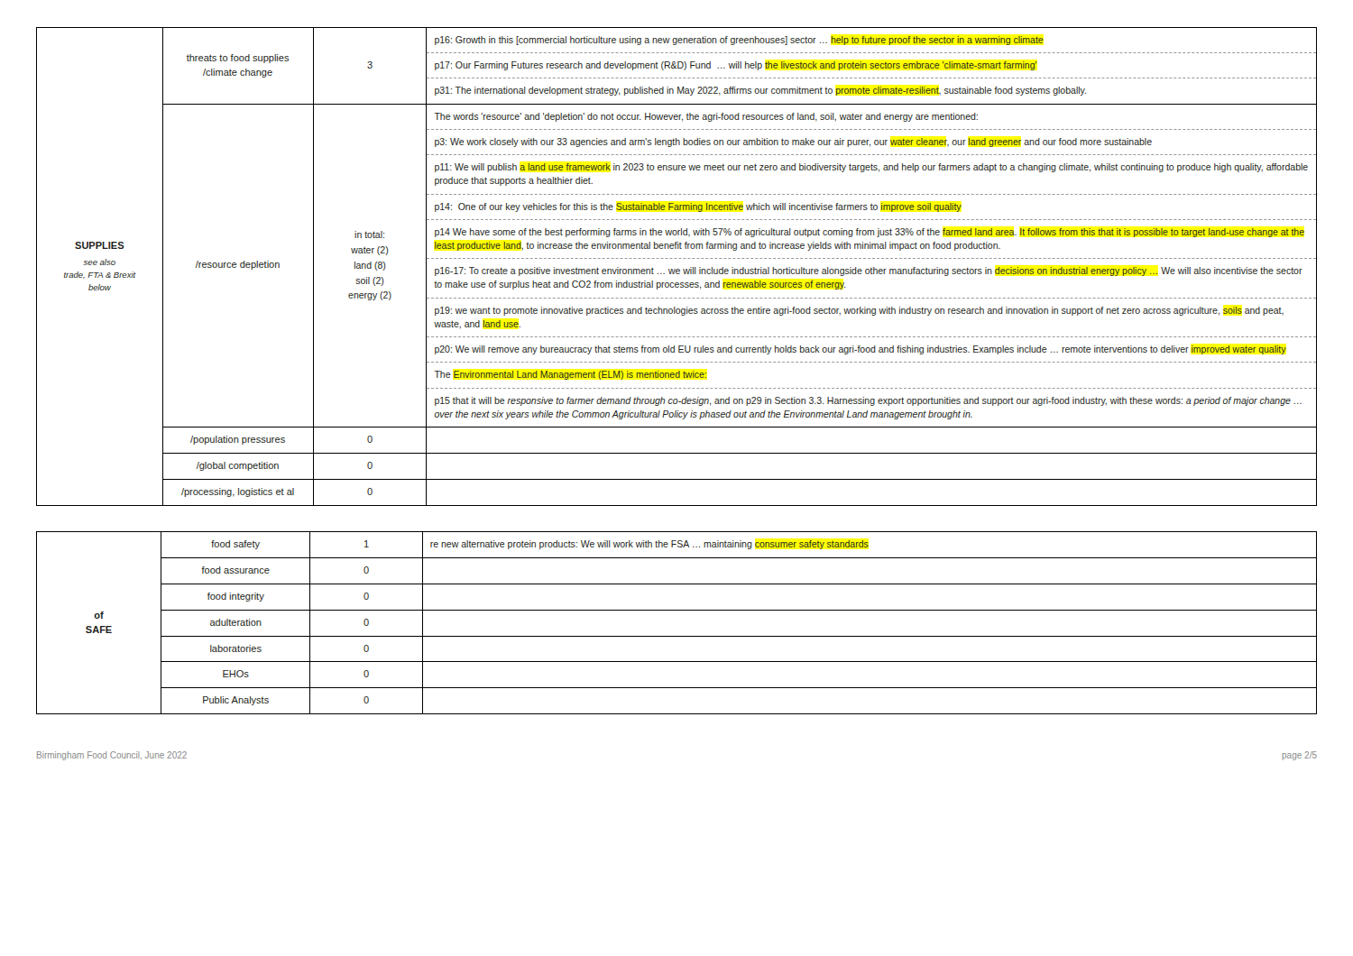| SUPPLIES see also trade, FTA & Brexit below | threats to food supplies /climate change | 3 | p16: Growth in this [commercial horticulture using a new generation of greenhouses] sector … help to future proof the sector in a warming climate p17: Our Farming Futures research and development (R&D) Fund … will help the livestock and protein sectors embrace 'climate-smart farming' p31: The international development strategy, published in May 2022, affirms our commitment to promote climate-resilient , sustainable food systems globally. |
| /resource depletion | in total: water (2) land (8) soil (2) energy (2) | The words 'resource' and 'depletion' do not occur. However, the agri-food resources of land, soil, water and energy are mentioned: p3: We work closely with our 33 agencies and arm's length bodies on our ambition to make our air purer, our water cleaner , our land greener and our food more sustainable p11: We will publish a land use framework in 2023 to ensure we meet our net zero and biodiversity targets, and help our farmers adapt to a changing climate, whilst continuing to produce high quality, affordable produce that supports a healthier diet. p14: One of our key vehicles for this is the Sustainable Farming Incentive which will incentivise farmers to improve soil quality p14 We have some of the best performing farms in the world, with 57% of agricultural output coming from just 33% of the farmed land area . It follows from this that it is possible to target land-use change at the least productive land , to increase the environmental benefit from farming and to increase yields with minimal impact on food production. p16-17: To create a positive investment environment … we will include industrial horticulture alongside other manufacturing sectors in decisions on industrial energy policy … We will also incentivise the sector to make use of surplus heat and CO2 from industrial processes, and renewable sources of energy . p19: we want to promote innovative practices and technologies across the entire agri-food sector, working with industry on research and innovation in support of net zero across agriculture, soils and peat, waste, and land use . p20: We will remove any bureaucracy that stems from old EU rules and currently holds back our agri-food and fishing industries. Examples include … remote interventions to deliver improved water quality The Environmental Land Management (ELM) is mentioned twice: p15 that it will be responsive to farmer demand through co-design , and on p29 in Section 3.3. Harnessing export opportunities and support our agri-food industry, with these words: a period of major change … over the next six years while the Common Agricultural Policy is phased out and the Environmental Land management brought in. |
| /population pressures | 0 | |
| /global competition | 0 | |
| /processing, logistics et al | 0 | |
| of SAFE | food safety | 1 | re new alternative protein products: We will work with the FSA … maintaining consumer safety standards |
| food assurance | 0 | |
| food integrity | 0 | |
| adulteration | 0 | |
| laboratories | 0 | |
| EHOs | 0 | |
| Public Analysts | 0 | |
Birmingham Food Council, June 2022 page 2/5